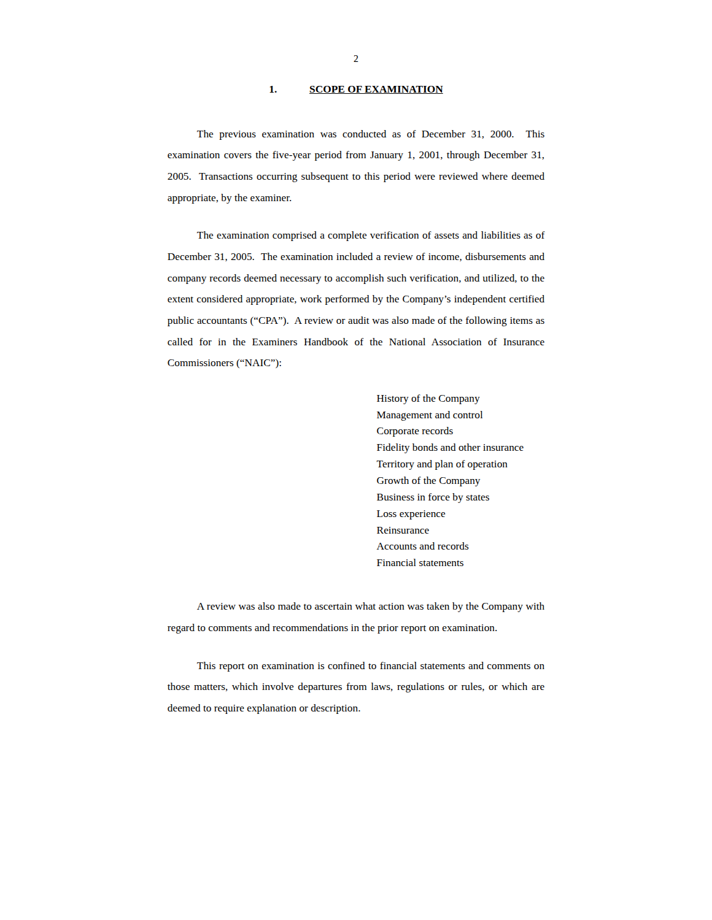2
1. SCOPE OF EXAMINATION
The previous examination was conducted as of December 31, 2000. This examination covers the five-year period from January 1, 2001, through December 31, 2005. Transactions occurring subsequent to this period were reviewed where deemed appropriate, by the examiner.
The examination comprised a complete verification of assets and liabilities as of December 31, 2005. The examination included a review of income, disbursements and company records deemed necessary to accomplish such verification, and utilized, to the extent considered appropriate, work performed by the Company’s independent certified public accountants (“CPA”). A review or audit was also made of the following items as called for in the Examiners Handbook of the National Association of Insurance Commissioners (“NAIC”):
History of the Company
Management and control
Corporate records
Fidelity bonds and other insurance
Territory and plan of operation
Growth of the Company
Business in force by states
Loss experience
Reinsurance
Accounts and records
Financial statements
A review was also made to ascertain what action was taken by the Company with regard to comments and recommendations in the prior report on examination.
This report on examination is confined to financial statements and comments on those matters, which involve departures from laws, regulations or rules, or which are deemed to require explanation or description.